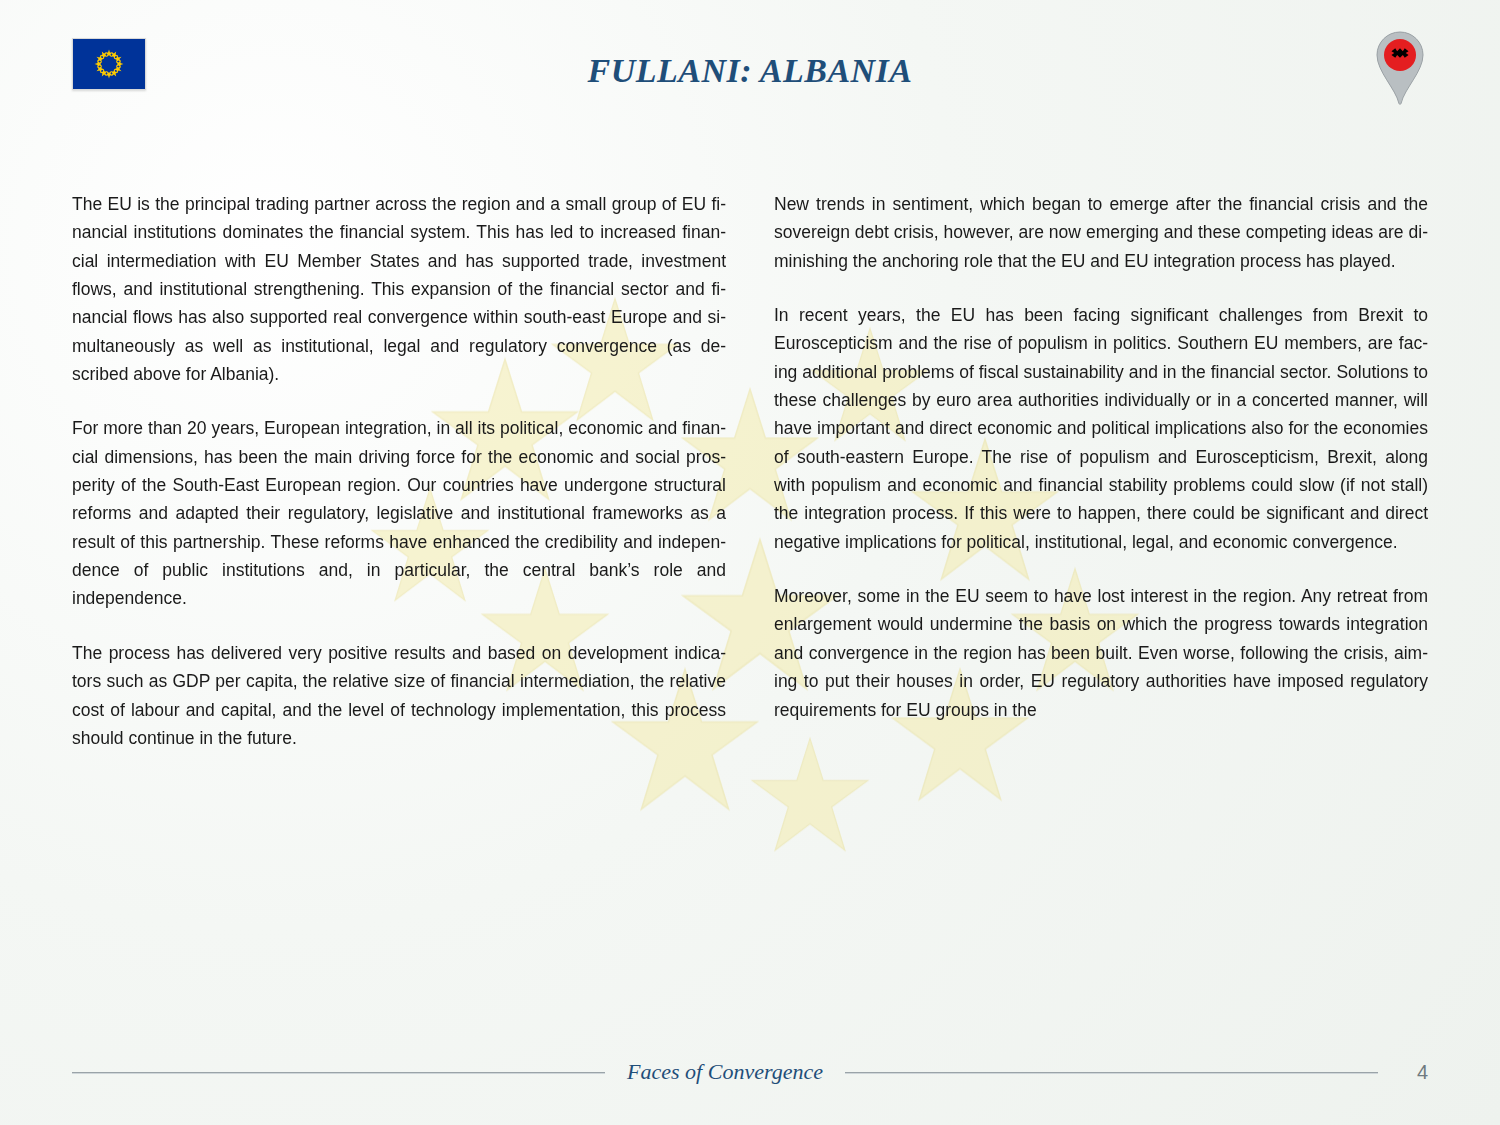FULLANI: ALBANIA
The EU is the principal trading partner across the region and a small group of EU financial institutions dominates the financial system. This has led to increased financial intermediation with EU Member States and has supported trade, investment flows, and institutional strengthening. This expansion of the financial sector and financial flows has also supported real convergence within south-east Europe and simultaneously as well as institutional, legal and regulatory convergence (as described above for Albania).
For more than 20 years, European integration, in all its political, economic and financial dimensions, has been the main driving force for the economic and social prosperity of the South-East European region. Our countries have undergone structural reforms and adapted their regulatory, legislative and institutional frameworks as a result of this partnership. These reforms have enhanced the credibility and independence of public institutions and, in particular, the central bank’s role and independence.
The process has delivered very positive results and based on development indicators such as GDP per capita, the relative size of financial intermediation, the relative cost of labour and capital, and the level of technology implementation, this process should continue in the future.
New trends in sentiment, which began to emerge after the financial crisis and the sovereign debt crisis, however, are now emerging and these competing ideas are diminishing the anchoring role that the EU and EU integration process has played.
In recent years, the EU has been facing significant challenges from Brexit to Euroscepticism and the rise of populism in politics. Southern EU members, are facing additional problems of fiscal sustainability and in the financial sector. Solutions to these challenges by euro area authorities individually or in a concerted manner, will have important and direct economic and political implications also for the economies of south-eastern Europe. The rise of populism and Euroscepticism, Brexit, along with populism and economic and financial stability problems could slow (if not stall) the integration process. If this were to happen, there could be significant and direct negative implications for political, institutional, legal, and economic convergence.
Moreover, some in the EU seem to have lost interest in the region. Any retreat from enlargement would undermine the basis on which the progress towards integration and convergence in the region has been built. Even worse, following the crisis, aiming to put their houses in order, EU regulatory authorities have imposed regulatory requirements for EU groups in the
Faces of Convergence 4